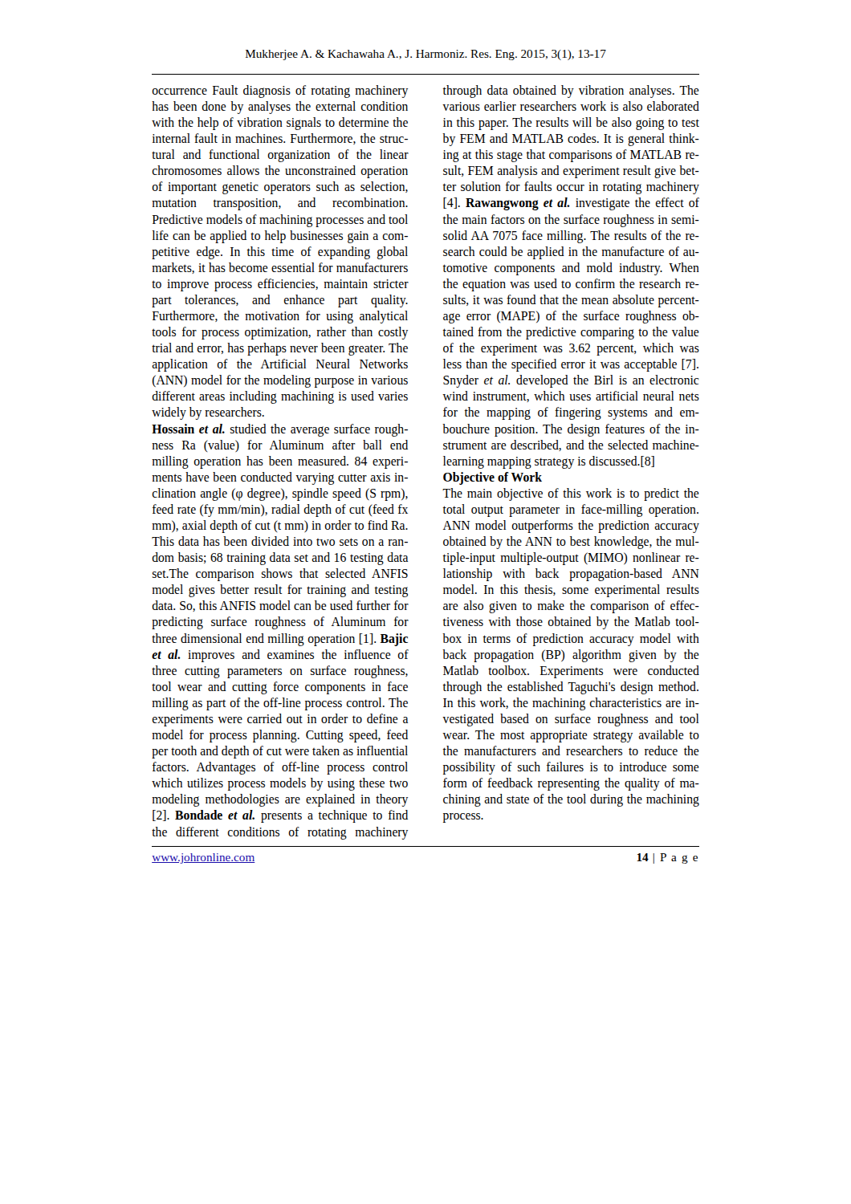Mukherjee A. & Kachawaha A., J. Harmoniz. Res. Eng. 2015, 3(1), 13-17
occurrence Fault diagnosis of rotating machinery has been done by analyses the external condition with the help of vibration signals to determine the internal fault in machines. Furthermore, the structural and functional organization of the linear chromosomes allows the unconstrained operation of important genetic operators such as selection, mutation transposition, and recombination. Predictive models of machining processes and tool life can be applied to help businesses gain a competitive edge. In this time of expanding global markets, it has become essential for manufacturers to improve process efficiencies, maintain stricter part tolerances, and enhance part quality. Furthermore, the motivation for using analytical tools for process optimization, rather than costly trial and error, has perhaps never been greater. The application of the Artificial Neural Networks (ANN) model for the modeling purpose in various different areas including machining is used varies widely by researchers.
Hossain et al. studied the average surface roughness Ra (value) for Aluminum after ball end milling operation has been measured. 84 experiments have been conducted varying cutter axis inclination angle (φ degree), spindle speed (S rpm), feed rate (fy mm/min), radial depth of cut (feed fx mm), axial depth of cut (t mm) in order to find Ra. This data has been divided into two sets on a random basis; 68 training data set and 16 testing data set.The comparison shows that selected ANFIS model gives better result for training and testing data. So, this ANFIS model can be used further for predicting surface roughness of Aluminum for three dimensional end milling operation [1]. Bajic et al. improves and examines the influence of three cutting parameters on surface roughness, tool wear and cutting force components in face milling as part of the off-line process control. The experiments were carried out in order to define a model for process planning. Cutting speed, feed per tooth and depth of cut were taken as influential factors. Advantages of off-line process control which utilizes process models by using these two modeling methodologies are explained in theory [2]. Bondade et al. presents a technique to find the different conditions of rotating machinery through data obtained by vibration analyses. The various earlier researchers work is also elaborated in this paper. The results will be also going to test by FEM and MATLAB codes. It is general thinking at this stage that comparisons of MATLAB result, FEM analysis and experiment result give better solution for faults occur in rotating machinery [4]. Rawangwong et al. investigate the effect of the main factors on the surface roughness in semi-solid AA 7075 face milling. The results of the research could be applied in the manufacture of automotive components and mold industry. When the equation was used to confirm the research results, it was found that the mean absolute percentage error (MAPE) of the surface roughness obtained from the predictive comparing to the value of the experiment was 3.62 percent, which was less than the specified error it was acceptable [7]. Snyder et al. developed the Birl is an electronic wind instrument, which uses artificial neural nets for the mapping of fingering systems and embouchure position. The design features of the instrument are described, and the selected machine-learning mapping strategy is discussed.[8]
Objective of Work
The main objective of this work is to predict the total output parameter in face-milling operation. ANN model outperforms the prediction accuracy obtained by the ANN to best knowledge, the multiple-input multiple-output (MIMO) nonlinear relationship with back propagation-based ANN model. In this thesis, some experimental results are also given to make the comparison of effectiveness with those obtained by the Matlab toolbox in terms of prediction accuracy model with back propagation (BP) algorithm given by the Matlab toolbox. Experiments were conducted through the established Taguchi's design method. In this work, the machining characteristics are investigated based on surface roughness and tool wear. The most appropriate strategy available to the manufacturers and researchers to reduce the possibility of such failures is to introduce some form of feedback representing the quality of machining and state of the tool during the machining process.
www.johronline.com 14 | P a g e